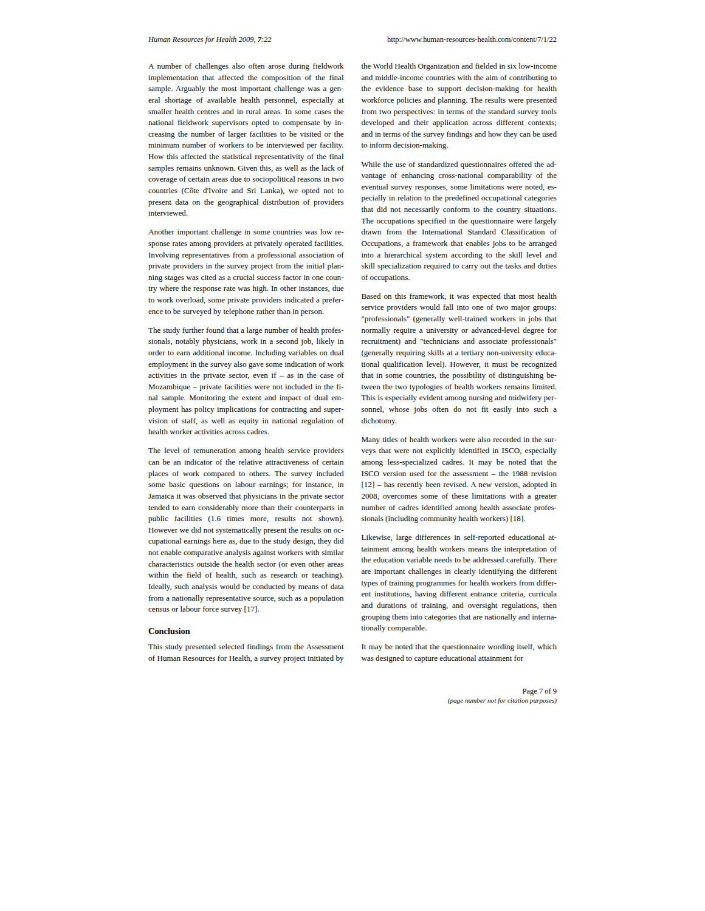Human Resources for Health 2009, 7:22
http://www.human-resources-health.com/content/7/1/22
A number of challenges also often arose during fieldwork implementation that affected the composition of the final sample. Arguably the most important challenge was a general shortage of available health personnel, especially at smaller health centres and in rural areas. In some cases the national fieldwork supervisors opted to compensate by increasing the number of larger facilities to be visited or the minimum number of workers to be interviewed per facility. How this affected the statistical representativity of the final samples remains unknown. Given this, as well as the lack of coverage of certain areas due to sociopolitical reasons in two countries (Côte d'Ivoire and Sri Lanka), we opted not to present data on the geographical distribution of providers interviewed.
Another important challenge in some countries was low response rates among providers at privately operated facilities. Involving representatives from a professional association of private providers in the survey project from the initial planning stages was cited as a crucial success factor in one country where the response rate was high. In other instances, due to work overload, some private providers indicated a preference to be surveyed by telephone rather than in person.
The study further found that a large number of health professionals, notably physicians, work in a second job, likely in order to earn additional income. Including variables on dual employment in the survey also gave some indication of work activities in the private sector, even if – as in the case of Mozambique – private facilities were not included in the final sample. Monitoring the extent and impact of dual employment has policy implications for contracting and supervision of staff, as well as equity in national regulation of health worker activities across cadres.
The level of remuneration among health service providers can be an indicator of the relative attractiveness of certain places of work compared to others. The survey included some basic questions on labour earnings; for instance, in Jamaica it was observed that physicians in the private sector tended to earn considerably more than their counterparts in public facilities (1.6 times more, results not shown). However we did not systematically present the results on occupational earnings here as, due to the study design, they did not enable comparative analysis against workers with similar characteristics outside the health sector (or even other areas within the field of health, such as research or teaching). Ideally, such analysis would be conducted by means of data from a nationally representative source, such as a population census or labour force survey [17].
Conclusion
This study presented selected findings from the Assessment of Human Resources for Health, a survey project initiated by the World Health Organization and fielded in six low-income and middle-income countries with the aim of contributing to the evidence base to support decision-making for health workforce policies and planning. The results were presented from two perspectives: in terms of the standard survey tools developed and their application across different contexts; and in terms of the survey findings and how they can be used to inform decision-making.
While the use of standardized questionnaires offered the advantage of enhancing cross-national comparability of the eventual survey responses, some limitations were noted, especially in relation to the predefined occupational categories that did not necessarily conform to the country situations. The occupations specified in the questionnaire were largely drawn from the International Standard Classification of Occupations, a framework that enables jobs to be arranged into a hierarchical system according to the skill level and skill specialization required to carry out the tasks and duties of occupations.
Based on this framework, it was expected that most health service providers would fall into one of two major groups: "professionals" (generally well-trained workers in jobs that normally require a university or advanced-level degree for recruitment) and "technicians and associate professionals" (generally requiring skills at a tertiary non-university educational qualification level). However, it must be recognized that in some countries, the possibility of distinguishing between the two typologies of health workers remains limited. This is especially evident among nursing and midwifery personnel, whose jobs often do not fit easily into such a dichotomy.
Many titles of health workers were also recorded in the surveys that were not explicitly identified in ISCO, especially among less-specialized cadres. It may be noted that the ISCO version used for the assessment – the 1988 revision [12] – has recently been revised. A new version, adopted in 2008, overcomes some of these limitations with a greater number of cadres identified among health associate professionals (including community health workers) [18].
Likewise, large differences in self-reported educational attainment among health workers means the interpretation of the education variable needs to be addressed carefully. There are important challenges in clearly identifying the different types of training programmes for health workers from different institutions, having different entrance criteria, curricula and durations of training, and oversight regulations, then grouping them into categories that are nationally and internationally comparable.
It may be noted that the questionnaire wording itself, which was designed to capture educational attainment for
Page 7 of 9
(page number not for citation purposes)